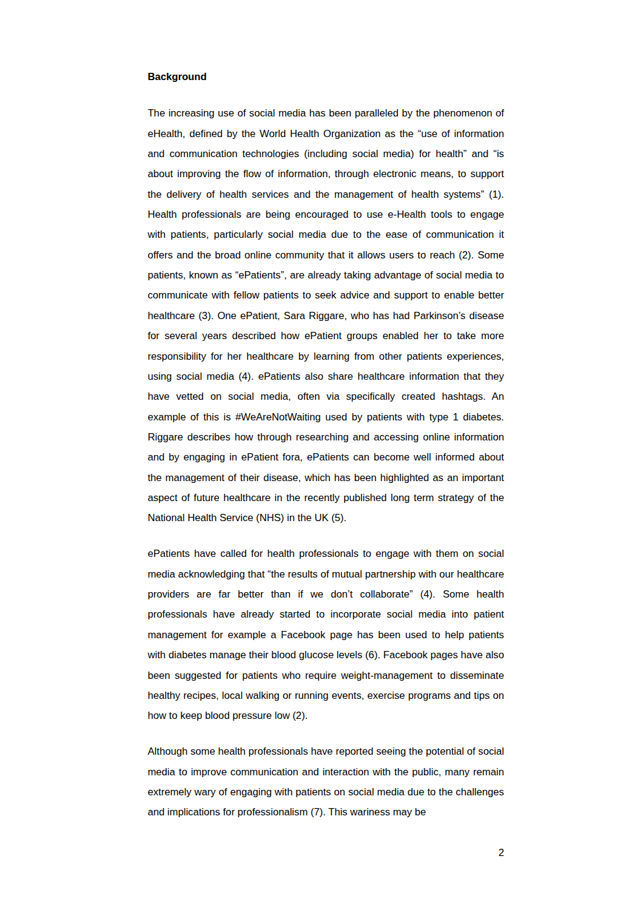Background
The increasing use of social media has been paralleled by the phenomenon of eHealth, defined by the World Health Organization as the “use of information and communication technologies (including social media) for health” and “is about improving the flow of information, through electronic means, to support the delivery of health services and the management of health systems” (1). Health professionals are being encouraged to use e-Health tools to engage with patients, particularly social media due to the ease of communication it offers and the broad online community that it allows users to reach (2). Some patients, known as “ePatients”, are already taking advantage of social media to communicate with fellow patients to seek advice and support to enable better healthcare (3). One ePatient, Sara Riggare, who has had Parkinson’s disease for several years described how ePatient groups enabled her to take more responsibility for her healthcare by learning from other patients experiences, using social media (4). ePatients also share healthcare information that they have vetted on social media, often via specifically created hashtags. An example of this is #WeAreNotWaiting used by patients with type 1 diabetes. Riggare describes how through researching and accessing online information and by engaging in ePatient fora, ePatients can become well informed about the management of their disease, which has been highlighted as an important aspect of future healthcare in the recently published long term strategy of the National Health Service (NHS) in the UK (5).
ePatients have called for health professionals to engage with them on social media acknowledging that “the results of mutual partnership with our healthcare providers are far better than if we don’t collaborate” (4). Some health professionals have already started to incorporate social media into patient management for example a Facebook page has been used to help patients with diabetes manage their blood glucose levels (6). Facebook pages have also been suggested for patients who require weight-management to disseminate healthy recipes, local walking or running events, exercise programs and tips on how to keep blood pressure low (2).
Although some health professionals have reported seeing the potential of social media to improve communication and interaction with the public, many remain extremely wary of engaging with patients on social media due to the challenges and implications for professionalism (7). This wariness may be
2